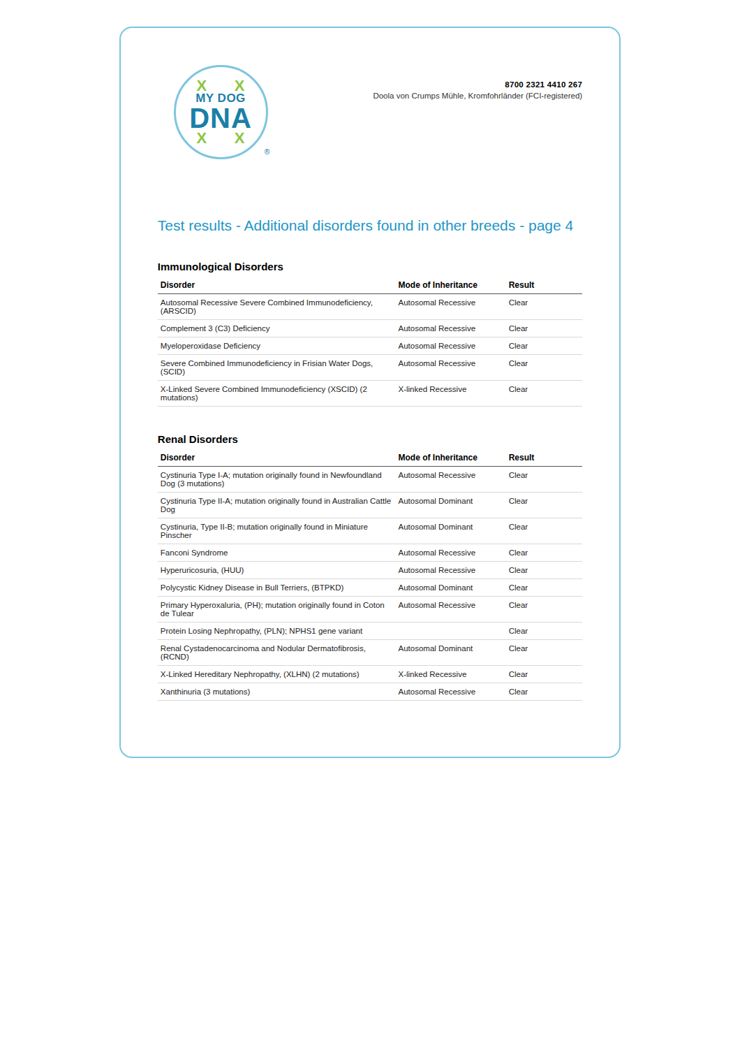X X X X
MY DOG
DNA
®
8700 2321 4410 267
Doola von Crumps Mühle, Kromfohrländer (FCI-registered)
Test results - Additional disorders found in other breeds - page 4
Immunological Disorders
| Disorder | Mode of Inheritance | Result |
| --- | --- | --- |
| Autosomal Recessive Severe Combined Immunodeficiency, (ARSCID) | Autosomal Recessive | Clear |
| Complement 3 (C3) Deficiency | Autosomal Recessive | Clear |
| Myeloperoxidase Deficiency | Autosomal Recessive | Clear |
| Severe Combined Immunodeficiency in Frisian Water Dogs, (SCID) | Autosomal Recessive | Clear |
| X-Linked Severe Combined Immunodeficiency (XSCID) (2 mutations) | X-linked Recessive | Clear |
Renal Disorders
| Disorder | Mode of Inheritance | Result |
| --- | --- | --- |
| Cystinuria Type I-A; mutation originally found in Newfoundland Dog (3 mutations) | Autosomal Recessive | Clear |
| Cystinuria Type II-A; mutation originally found in Australian Cattle Dog | Autosomal Dominant | Clear |
| Cystinuria, Type II-B; mutation originally found in Miniature Pinscher | Autosomal Dominant | Clear |
| Fanconi Syndrome | Autosomal Recessive | Clear |
| Hyperuricosuria, (HUU) | Autosomal Recessive | Clear |
| Polycystic Kidney Disease in Bull Terriers, (BTPKD) | Autosomal Dominant | Clear |
| Primary Hyperoxaluria, (PH); mutation originally found in Coton de Tulear | Autosomal Recessive | Clear |
| Protein Losing Nephropathy, (PLN); NPHS1 gene variant | | Clear |
| Renal Cystadenocarcinoma and Nodular Dermatofibrosis, (RCND) | Autosomal Dominant | Clear |
| X-Linked Hereditary Nephropathy, (XLHN) (2 mutations) | X-linked Recessive | Clear |
| Xanthinuria (3 mutations) | Autosomal Recessive | Clear |